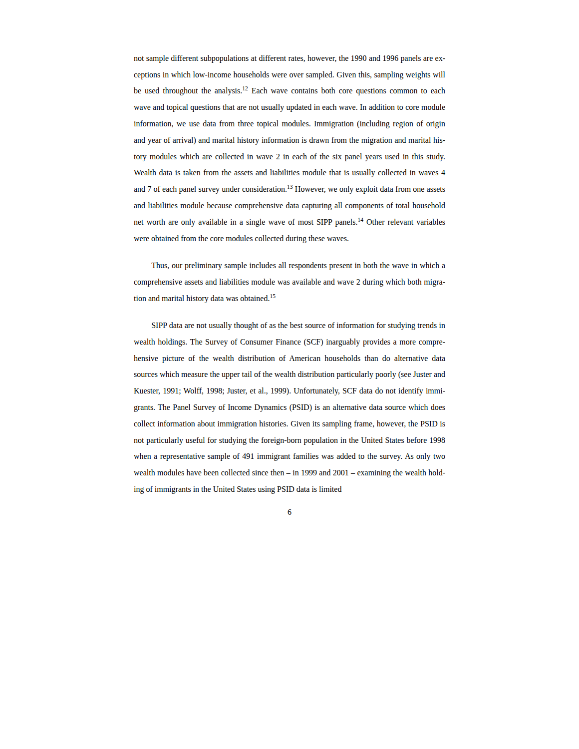not sample different subpopulations at different rates, however, the 1990 and 1996 panels are exceptions in which low-income households were over sampled. Given this, sampling weights will be used throughout the analysis.12 Each wave contains both core questions common to each wave and topical questions that are not usually updated in each wave. In addition to core module information, we use data from three topical modules. Immigration (including region of origin and year of arrival) and marital history information is drawn from the migration and marital history modules which are collected in wave 2 in each of the six panel years used in this study. Wealth data is taken from the assets and liabilities module that is usually collected in waves 4 and 7 of each panel survey under consideration.13 However, we only exploit data from one assets and liabilities module because comprehensive data capturing all components of total household net worth are only available in a single wave of most SIPP panels.14 Other relevant variables were obtained from the core modules collected during these waves.
Thus, our preliminary sample includes all respondents present in both the wave in which a comprehensive assets and liabilities module was available and wave 2 during which both migration and marital history data was obtained.15
SIPP data are not usually thought of as the best source of information for studying trends in wealth holdings. The Survey of Consumer Finance (SCF) inarguably provides a more comprehensive picture of the wealth distribution of American households than do alternative data sources which measure the upper tail of the wealth distribution particularly poorly (see Juster and Kuester, 1991; Wolff, 1998; Juster, et al., 1999). Unfortunately, SCF data do not identify immigrants. The Panel Survey of Income Dynamics (PSID) is an alternative data source which does collect information about immigration histories. Given its sampling frame, however, the PSID is not particularly useful for studying the foreign-born population in the United States before 1998 when a representative sample of 491 immigrant families was added to the survey. As only two wealth modules have been collected since then – in 1999 and 2001 – examining the wealth holding of immigrants in the United States using PSID data is limited
6